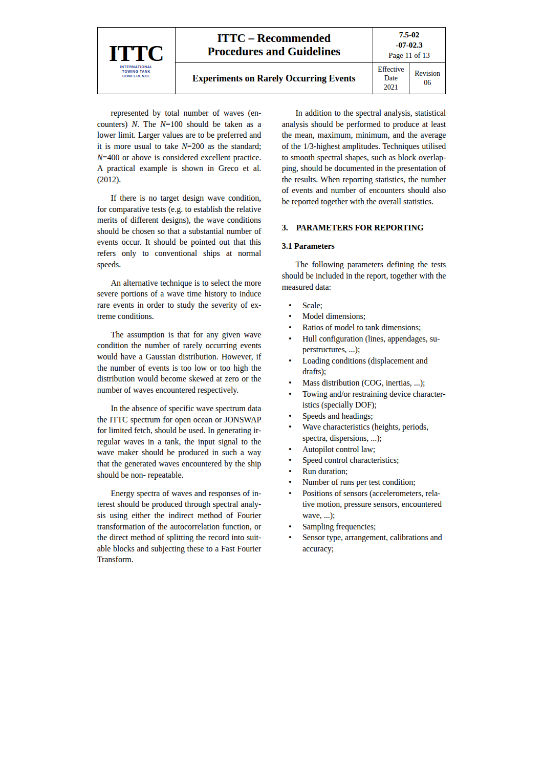| ITTC INTERNATIONAL TOWING TANK CONFERENCE | ITTC – Recommended Procedures and Guidelines | 7.5-02 -07-02.3 Page 11 of 13 |
| Experiments on Rarely Occurring Events | Effective Date 2021 | Revision 06 |
represented by total number of waves (encounters) N. The N=100 should be taken as a lower limit. Larger values are to be preferred and it is more usual to take N=200 as the standard; N=400 or above is considered excellent practice. A practical example is shown in Greco et al. (2012).
If there is no target design wave condition, for comparative tests (e.g. to establish the relative merits of different designs), the wave conditions should be chosen so that a substantial number of events occur. It should be pointed out that this refers only to conventional ships at normal speeds.
An alternative technique is to select the more severe portions of a wave time history to induce rare events in order to study the severity of extreme conditions.
The assumption is that for any given wave condition the number of rarely occurring events would have a Gaussian distribution. However, if the number of events is too low or too high the distribution would become skewed at zero or the number of waves encountered respectively.
In the absence of specific wave spectrum data the ITTC spectrum for open ocean or JONSWAP for limited fetch, should be used. In generating irregular waves in a tank, the input signal to the wave maker should be produced in such a way that the generated waves encountered by the ship should be non- repeatable.
Energy spectra of waves and responses of interest should be produced through spectral analysis using either the indirect method of Fourier transformation of the autocorrelation function, or the direct method of splitting the record into suitable blocks and subjecting these to a Fast Fourier Transform.
In addition to the spectral analysis, statistical analysis should be performed to produce at least the mean, maximum, minimum, and the average of the 1/3-highest amplitudes. Techniques utilised to smooth spectral shapes, such as block overlapping, should be documented in the presentation of the results. When reporting statistics, the number of events and number of encounters should also be reported together with the overall statistics.
3. PARAMETERS FOR REPORTING
3.1 Parameters
The following parameters defining the tests should be included in the report, together with the measured data:
Scale;
Model dimensions;
Ratios of model to tank dimensions;
Hull configuration (lines, appendages, superstructures, ...);
Loading conditions (displacement and drafts);
Mass distribution (COG, inertias, ...);
Towing and/or restraining device characteristics (specially DOF);
Speeds and headings;
Wave characteristics (heights, periods, spectra, dispersions, ...);
Autopilot control law;
Speed control characteristics;
Run duration;
Number of runs per test condition;
Positions of sensors (accelerometers, relative motion, pressure sensors, encountered wave, ...);
Sampling frequencies;
Sensor type, arrangement, calibrations and accuracy;